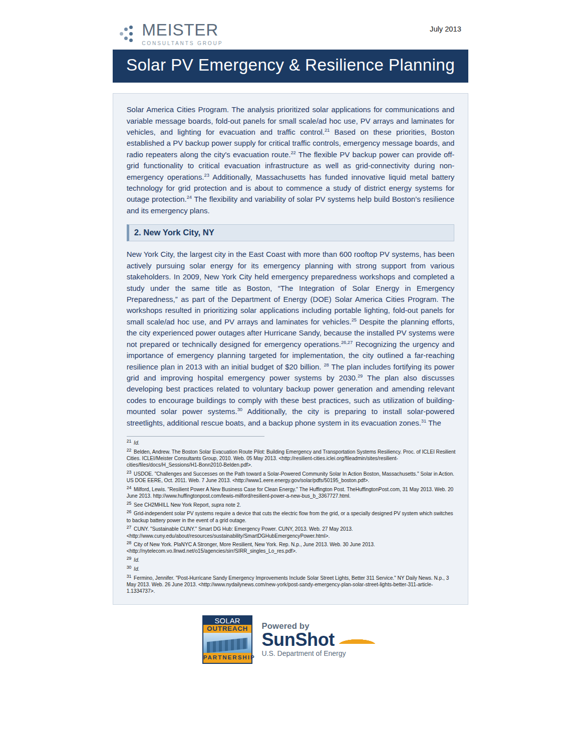MEISTER
CONSULTANTS GROUP
July 2013
Solar PV Emergency & Resilience Planning
Solar America Cities Program. The analysis prioritized solar applications for communications and variable message boards, fold-out panels for small scale/ad hoc use, PV arrays and laminates for vehicles, and lighting for evacuation and traffic control.21 Based on these priorities, Boston established a PV backup power supply for critical traffic controls, emergency message boards, and radio repeaters along the city's evacuation route.22 The flexible PV backup power can provide off-grid functionality to critical evacuation infrastructure as well as grid-connectivity during non-emergency operations.23 Additionally, Massachusetts has funded innovative liquid metal battery technology for grid protection and is about to commence a study of district energy systems for outage protection.24 The flexibility and variability of solar PV systems help build Boston’s resilience and its emergency plans.
2. New York City, NY
New York City, the largest city in the East Coast with more than 600 rooftop PV systems, has been actively pursuing solar energy for its emergency planning with strong support from various stakeholders. In 2009, New York City held emergency preparedness workshops and completed a study under the same title as Boston, “The Integration of Solar Energy in Emergency Preparedness,” as part of the Department of Energy (DOE) Solar America Cities Program. The workshops resulted in prioritizing solar applications including portable lighting, fold-out panels for small scale/ad hoc use, and PV arrays and laminates for vehicles.25 Despite the planning efforts, the city experienced power outages after Hurricane Sandy, because the installed PV systems were not prepared or technically designed for emergency operations.26,27 Recognizing the urgency and importance of emergency planning targeted for implementation, the city outlined a far-reaching resilience plan in 2013 with an initial budget of $20 billion. 28 The plan includes fortifying its power grid and improving hospital emergency power systems by 2030.29 The plan also discusses developing best practices related to voluntary backup power generation and amending relevant codes to encourage buildings to comply with these best practices, such as utilization of building-mounted solar power systems.30 Additionally, the city is preparing to install solar-powered streetlights, additional rescue boats, and a backup phone system in its evacuation zones.31 The
21 Id.
22 Belden, Andrew. The Boston Solar Evacuation Route Pilot: Building Emergency and Transportation Systems Resiliency. Proc. of ICLEI Resilient Cities. ICLEI/Meister Consultants Group, 2010. Web. 05 May 2013. <http://resilient-cities.iclei.org/fileadmin/sites/resilient-cities/files/docs/H_Sessions/H1-Bonn2010-Belden.pdf>.
23 USDOE. "Challenges and Successes on the Path toward a Solar-Powered Community Solar In Action Boston, Massachusetts." Solar in Action. US DOE EERE, Oct. 2011. Web. 7 June 2013. <http://www1.eere.energy.gov/solar/pdfs/50195_boston.pdf>.
24 Milford, Lewis. "Resilient Power A New Business Case for Clean Energy." The Huffington Post. TheHuffingtonPost.com, 31 May 2013. Web. 20 June 2013. http://www.huffingtonpost.com/lewis-milford/resilient-power-a-new-bus_b_3367727.html.
25 See CH2MHILL New York Report, supra note 2.
26 Grid-independent solar PV systems require a device that cuts the electric flow from the grid, or a specially designed PV system which switches to backup battery power in the event of a grid outage.
27 CUNY. "Sustainable CUNY." Smart DG Hub: Emergency Power. CUNY, 2013. Web. 27 May 2013. <http://www.cuny.edu/about/resources/sustainability/SmartDGHubEmergencyPower.html>.
28 City of New York. PlaNYC A Stronger, More Resilient, New York. Rep. N.p., June 2013. Web. 30 June 2013. <http://nytelecom.vo.llnwd.net/o15/agencies/sirr/SIRR_singles_Lo_res.pdf>.
29 Id.
30 Id.
31 Fermino, Jennifer. "Post-Hurricane Sandy Emergency Improvements Include Solar Street Lights, Better 311 Service." NY Daily News. N.p., 3 May 2013. Web. 26 June 2013. <http://www.nydailynews.com/new-york/post-sandy-emergency-plan-solar-street-lights-better-311-article-1.1334737>.
SOLAR OUTREACH
PARTNERSHIP
Powered by
Sun Shot
U.S. Department of Energy